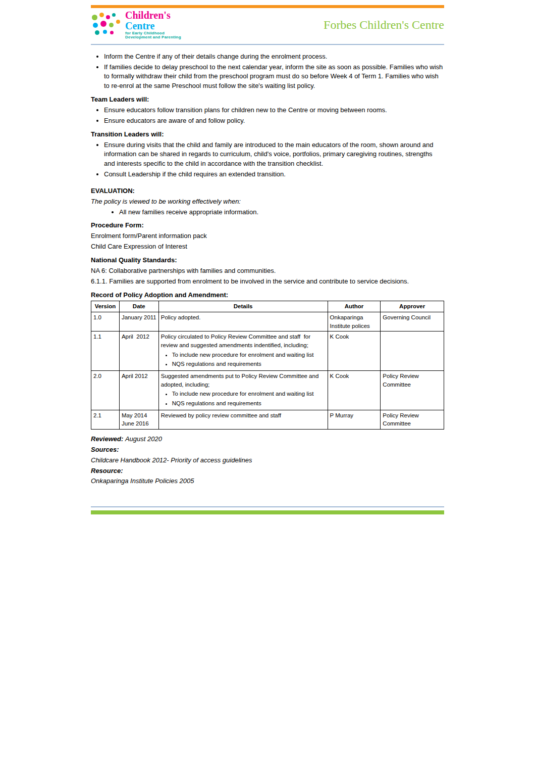Children's
Centre
for Early Childhood
Development and Parenting
Forbes Children's Centre
Inform the Centre if any of their details change during the enrolment process.
If families decide to delay preschool to the next calendar year, inform the site as soon as possible. Families who wish to formally withdraw their child from the preschool program must do so before Week 4 of Term 1. Families who wish to re-enrol at the same Preschool must follow the site's waiting list policy.
Team Leaders will:
Ensure educators follow transition plans for children new to the Centre or moving between rooms.
Ensure educators are aware of and follow policy.
Transition Leaders will:
Ensure during visits that the child and family are introduced to the main educators of the room, shown around and information can be shared in regards to curriculum, child's voice, portfolios, primary caregiving routines, strengths and interests specific to the child in accordance with the transition checklist.
Consult Leadership if the child requires an extended transition.
EVALUATION:
The policy is viewed to be working effectively when:
All new families receive appropriate information.
Procedure Form:
Enrolment form/Parent information pack
Child Care Expression of Interest
National Quality Standards:
NA 6: Collaborative partnerships with families and communities.
6.1.1. Families are supported from enrolment to be involved in the service and contribute to service decisions.
Record of Policy Adoption and Amendment:
| Version | Date | Details | Author | Approver |
| --- | --- | --- | --- | --- |
| 1.0 | January 2011 | Policy adopted. | Onkaparinga Institute polices | Governing Council |
| 1.1 | April 2012 | Policy circulated to Policy Review Committee and staff for review and suggested amendments indentified, including; To include new procedure for enrolment and waiting list NQS regulations and requirements | K Cook | |
| 2.0 | April 2012 | Suggested amendments put to Policy Review Committee and adopted, including; To include new procedure for enrolment and waiting list NQS regulations and requirements | K Cook | Policy Review Committee |
| 2.1 | May 2014 June 2016 | Reviewed by policy review committee and staff | P Murray | Policy Review Committee |
Reviewed: August 2020
Sources:
Childcare Handbook 2012- Priority of access guidelines
Resource:
Onkaparinga Institute Policies 2005